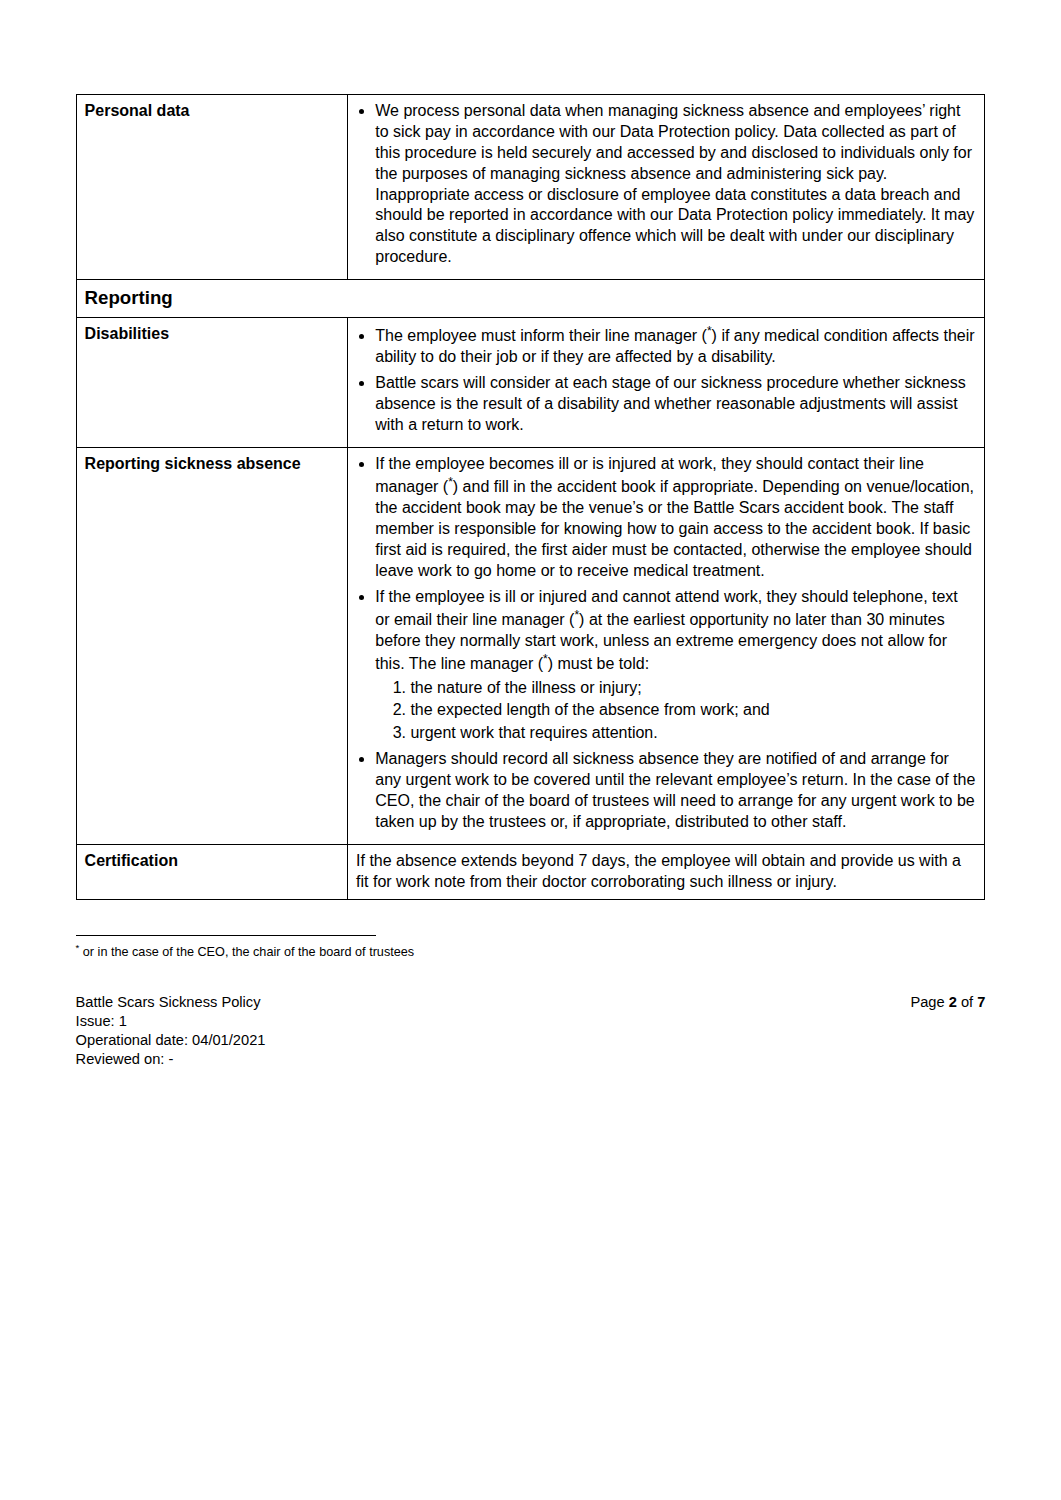| Personal data | We process personal data when managing sickness absence and employees’ right to sick pay in accordance with our Data Protection policy. Data collected as part of this procedure is held securely and accessed by and disclosed to individuals only for the purposes of managing sickness absence and administering sick pay. Inappropriate access or disclosure of employee data constitutes a data breach and should be reported in accordance with our Data Protection policy immediately. It may also constitute a disciplinary offence which will be dealt with under our disciplinary procedure. |
| Reporting |
| Disabilities | The employee must inform their line manager ( * ) if any medical condition affects their ability to do their job or if they are affected by a disability. Battle scars will consider at each stage of our sickness procedure whether sickness absence is the result of a disability and whether reasonable adjustments will assist with a return to work. |
| Reporting sickness absence | If the employee becomes ill or is injured at work, they should contact their line manager ( * ) and fill in the accident book if appropriate. Depending on venue/location, the accident book may be the venue’s or the Battle Scars accident book. The staff member is responsible for knowing how to gain access to the accident book. If basic first aid is required, the first aider must be contacted, otherwise the employee should leave work to go home or to receive medical treatment. If the employee is ill or injured and cannot attend work, they should telephone, text or email their line manager ( * ) at the earliest opportunity no later than 30 minutes before they normally start work, unless an extreme emergency does not allow for this. The line manager ( * ) must be told: the nature of the illness or injury; the expected length of the absence from work; and urgent work that requires attention. Managers should record all sickness absence they are notified of and arrange for any urgent work to be covered until the relevant employee’s return. In the case of the CEO, the chair of the board of trustees will need to arrange for any urgent work to be taken up by the trustees or, if appropriate, distributed to other staff. |
| Certification | If the absence extends beyond 7 days, the employee will obtain and provide us with a fit for work note from their doctor corroborating such illness or injury. |
* or in the case of the CEO, the chair of the board of trustees
Page 2 of 7 Battle Scars Sickness Policy
Issue: 1
Operational date: 04/01/2021
Reviewed on: -